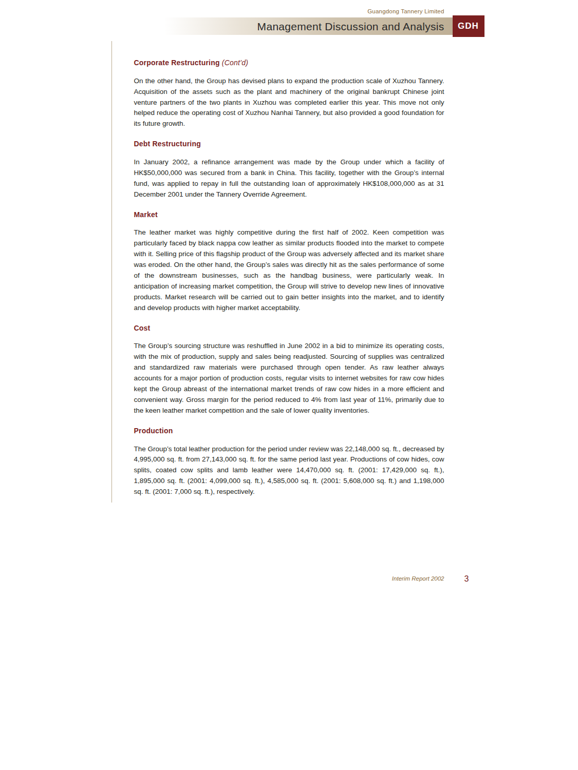Guangdong Tannery Limited
Management Discussion and Analysis
GDH
Corporate Restructuring (Cont’d)
On the other hand, the Group has devised plans to expand the production scale of Xuzhou Tannery. Acquisition of the assets such as the plant and machinery of the original bankrupt Chinese joint venture partners of the two plants in Xuzhou was completed earlier this year. This move not only helped reduce the operating cost of Xuzhou Nanhai Tannery, but also provided a good foundation for its future growth.
Debt Restructuring
In January 2002, a refinance arrangement was made by the Group under which a facility of HK$50,000,000 was secured from a bank in China. This facility, together with the Group’s internal fund, was applied to repay in full the outstanding loan of approximately HK$108,000,000 as at 31 December 2001 under the Tannery Override Agreement.
Market
The leather market was highly competitive during the first half of 2002. Keen competition was particularly faced by black nappa cow leather as similar products flooded into the market to compete with it. Selling price of this flagship product of the Group was adversely affected and its market share was eroded. On the other hand, the Group’s sales was directly hit as the sales performance of some of the downstream businesses, such as the handbag business, were particularly weak. In anticipation of increasing market competition, the Group will strive to develop new lines of innovative products. Market research will be carried out to gain better insights into the market, and to identify and develop products with higher market acceptability.
Cost
The Group’s sourcing structure was reshuffled in June 2002 in a bid to minimize its operating costs, with the mix of production, supply and sales being readjusted. Sourcing of supplies was centralized and standardized raw materials were purchased through open tender. As raw leather always accounts for a major portion of production costs, regular visits to internet websites for raw cow hides kept the Group abreast of the international market trends of raw cow hides in a more efficient and convenient way. Gross margin for the period reduced to 4% from last year of 11%, primarily due to the keen leather market competition and the sale of lower quality inventories.
Production
The Group’s total leather production for the period under review was 22,148,000 sq. ft., decreased by 4,995,000 sq. ft. from 27,143,000 sq. ft. for the same period last year. Productions of cow hides, cow splits, coated cow splits and lamb leather were 14,470,000 sq. ft. (2001: 17,429,000 sq. ft.), 1,895,000 sq. ft. (2001: 4,099,000 sq. ft.), 4,585,000 sq. ft. (2001: 5,608,000 sq. ft.) and 1,198,000 sq. ft. (2001: 7,000 sq. ft.), respectively.
Interim Report 2002 3